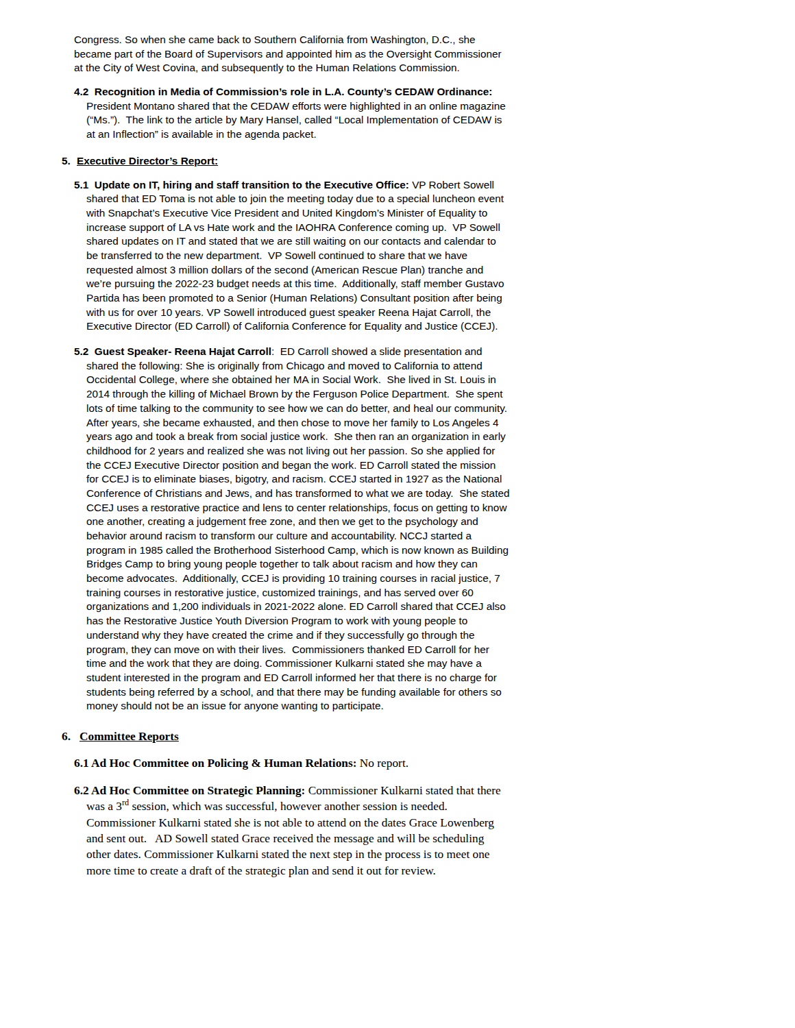Congress. So when she came back to Southern California from Washington, D.C., she became part of the Board of Supervisors and appointed him as the Oversight Commissioner at the City of West Covina, and subsequently to the Human Relations Commission.
4.2 Recognition in Media of Commission’s role in L.A. County’s CEDAW Ordinance: President Montano shared that the CEDAW efforts were highlighted in an online magazine (“Ms.”). The link to the article by Mary Hansel, called “Local Implementation of CEDAW is at an Inflection” is available in the agenda packet.
5. Executive Director’s Report:
5.1 Update on IT, hiring and staff transition to the Executive Office: VP Robert Sowell shared that ED Toma is not able to join the meeting today due to a special luncheon event with Snapchat’s Executive Vice President and United Kingdom’s Minister of Equality to increase support of LA vs Hate work and the IAOHRA Conference coming up. VP Sowell shared updates on IT and stated that we are still waiting on our contacts and calendar to be transferred to the new department. VP Sowell continued to share that we have requested almost 3 million dollars of the second (American Rescue Plan) tranche and we’re pursuing the 2022-23 budget needs at this time. Additionally, staff member Gustavo Partida has been promoted to a Senior (Human Relations) Consultant position after being with us for over 10 years. VP Sowell introduced guest speaker Reena Hajat Carroll, the Executive Director (ED Carroll) of California Conference for Equality and Justice (CCEJ).
5.2 Guest Speaker- Reena Hajat Carroll: ED Carroll showed a slide presentation and shared the following: She is originally from Chicago and moved to California to attend Occidental College, where she obtained her MA in Social Work. She lived in St. Louis in 2014 through the killing of Michael Brown by the Ferguson Police Department. She spent lots of time talking to the community to see how we can do better, and heal our community. After years, she became exhausted, and then chose to move her family to Los Angeles 4 years ago and took a break from social justice work. She then ran an organization in early childhood for 2 years and realized she was not living out her passion. So she applied for the CCEJ Executive Director position and began the work. ED Carroll stated the mission for CCEJ is to eliminate biases, bigotry, and racism. CCEJ started in 1927 as the National Conference of Christians and Jews, and has transformed to what we are today. She stated CCEJ uses a restorative practice and lens to center relationships, focus on getting to know one another, creating a judgement free zone, and then we get to the psychology and behavior around racism to transform our culture and accountability. NCCJ started a program in 1985 called the Brotherhood Sisterhood Camp, which is now known as Building Bridges Camp to bring young people together to talk about racism and how they can become advocates. Additionally, CCEJ is providing 10 training courses in racial justice, 7 training courses in restorative justice, customized trainings, and has served over 60 organizations and 1,200 individuals in 2021-2022 alone. ED Carroll shared that CCEJ also has the Restorative Justice Youth Diversion Program to work with young people to understand why they have created the crime and if they successfully go through the program, they can move on with their lives. Commissioners thanked ED Carroll for her time and the work that they are doing. Commissioner Kulkarni stated she may have a student interested in the program and ED Carroll informed her that there is no charge for students being referred by a school, and that there may be funding available for others so money should not be an issue for anyone wanting to participate.
6. Committee Reports
6.1 Ad Hoc Committee on Policing & Human Relations: No report.
6.2 Ad Hoc Committee on Strategic Planning: Commissioner Kulkarni stated that there was a 3rd session, which was successful, however another session is needed. Commissioner Kulkarni stated she is not able to attend on the dates Grace Lowenberg and sent out. AD Sowell stated Grace received the message and will be scheduling other dates. Commissioner Kulkarni stated the next step in the process is to meet one more time to create a draft of the strategic plan and send it out for review.